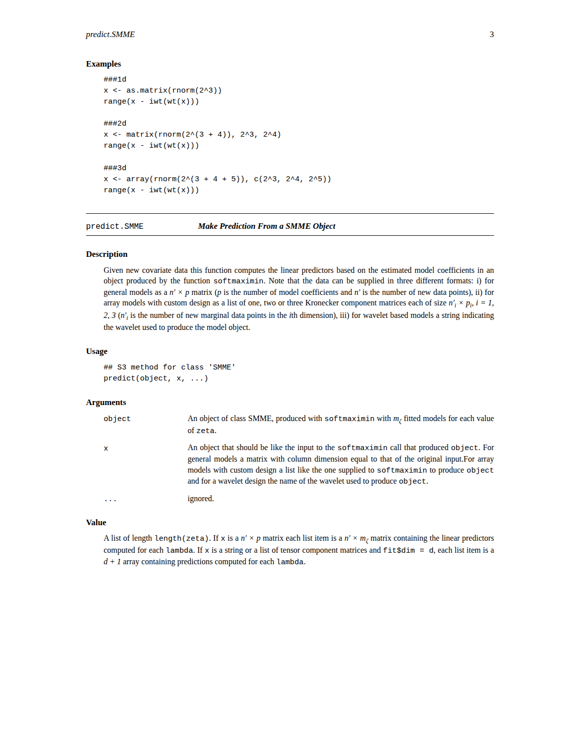predict.SMME 3
Examples
###1d
x <- as.matrix(rnorm(2^3))
range(x - iwt(wt(x)))

###2d
x <- matrix(rnorm(2^(3 + 4)), 2^3, 2^4)
range(x - iwt(wt(x)))

###3d
x <- array(rnorm(2^(3 + 4 + 5)), c(2^3, 2^4, 2^5))
range(x - iwt(wt(x)))
predict.SMME Make Prediction From a SMME Object
Description
Given new covariate data this function computes the linear predictors based on the estimated model coefficients in an object produced by the function softmaximin. Note that the data can be supplied in three different formats: i) for general models as a n′ × p matrix (p is the number of model coefficients and n′ is the number of new data points), ii) for array models with custom design as a list of one, two or three Kronecker component matrices each of size n′i × pi, i = 1, 2, 3 (n′i is the number of new marginal data points in the ith dimension), iii) for wavelet based models a string indicating the wavelet used to produce the model object.
Usage
## S3 method for class 'SMME'
predict(object, x, ...)
Arguments
object
An object of class SMME, produced with softmaximin with mζ fitted models for each value of zeta.
x
An object that should be like the input to the softmaximin call that produced object. For general models a matrix with column dimension equal to that of the original input.For array models with custom design a list like the one supplied to softmaximin to produce object and for a wavelet design the name of the wavelet used to produce object.
...
ignored.
Value
A list of length length(zeta). If x is a n′ × p matrix each list item is a n′ × mζ matrix containing the linear predictors computed for each lambda. If x is a string or a list of tensor component matrices and fit$dim = d, each list item is a d + 1 array containing predictions computed for each lambda.